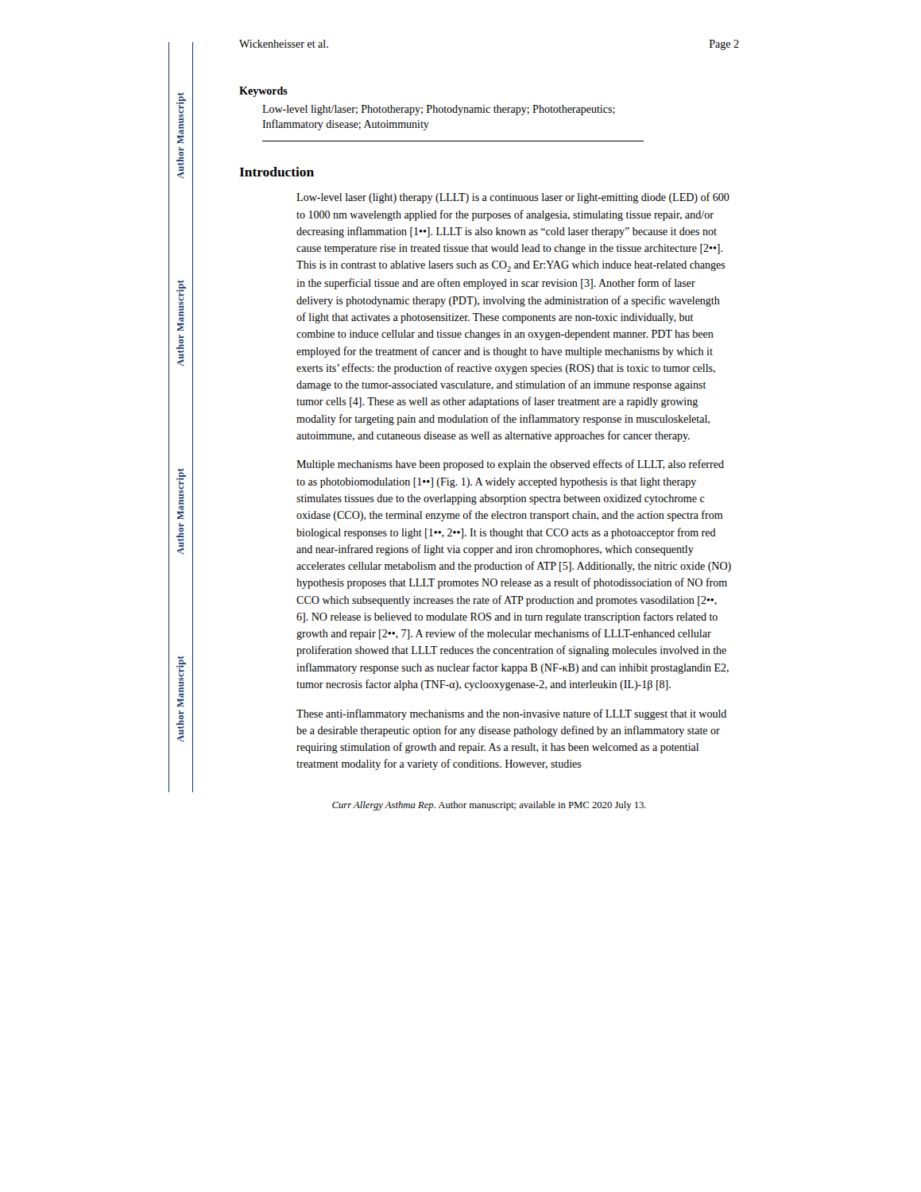Author Manuscript Author Manuscript Author Manuscript Author Manuscript
Wickenheisser et al.
Page 2
Keywords
Low-level light/laser; Phototherapy; Photodynamic therapy; Phototherapeutics; Inflammatory disease; Autoimmunity
Introduction
Low-level laser (light) therapy (LLLT) is a continuous laser or light-emitting diode (LED) of 600 to 1000 nm wavelength applied for the purposes of analgesia, stimulating tissue repair, and/or decreasing inflammation [1••]. LLLT is also known as “cold laser therapy” because it does not cause temperature rise in treated tissue that would lead to change in the tissue architecture [2••]. This is in contrast to ablative lasers such as CO2 and Er:YAG which induce heat-related changes in the superficial tissue and are often employed in scar revision [3]. Another form of laser delivery is photodynamic therapy (PDT), involving the administration of a specific wavelength of light that activates a photosensitizer. These components are non-toxic individually, but combine to induce cellular and tissue changes in an oxygen-dependent manner. PDT has been employed for the treatment of cancer and is thought to have multiple mechanisms by which it exerts its’ effects: the production of reactive oxygen species (ROS) that is toxic to tumor cells, damage to the tumor-associated vasculature, and stimulation of an immune response against tumor cells [4]. These as well as other adaptations of laser treatment are a rapidly growing modality for targeting pain and modulation of the inflammatory response in musculoskeletal, autoimmune, and cutaneous disease as well as alternative approaches for cancer therapy.
Multiple mechanisms have been proposed to explain the observed effects of LLLT, also referred to as photobiomodulation [1••] (Fig. 1). A widely accepted hypothesis is that light therapy stimulates tissues due to the overlapping absorption spectra between oxidized cytochrome c oxidase (CCO), the terminal enzyme of the electron transport chain, and the action spectra from biological responses to light [1••, 2••]. It is thought that CCO acts as a photoacceptor from red and near-infrared regions of light via copper and iron chromophores, which consequently accelerates cellular metabolism and the production of ATP [5]. Additionally, the nitric oxide (NO) hypothesis proposes that LLLT promotes NO release as a result of photodissociation of NO from CCO which subsequently increases the rate of ATP production and promotes vasodilation [2••, 6]. NO release is believed to modulate ROS and in turn regulate transcription factors related to growth and repair [2••, 7]. A review of the molecular mechanisms of LLLT-enhanced cellular proliferation showed that LLLT reduces the concentration of signaling molecules involved in the inflammatory response such as nuclear factor kappa B (NF-κB) and can inhibit prostaglandin E2, tumor necrosis factor alpha (TNF-α), cyclooxygenase-2, and interleukin (IL)-1β [8].
These anti-inflammatory mechanisms and the non-invasive nature of LLLT suggest that it would be a desirable therapeutic option for any disease pathology defined by an inflammatory state or requiring stimulation of growth and repair. As a result, it has been welcomed as a potential treatment modality for a variety of conditions. However, studies
Curr Allergy Asthma Rep. Author manuscript; available in PMC 2020 July 13.